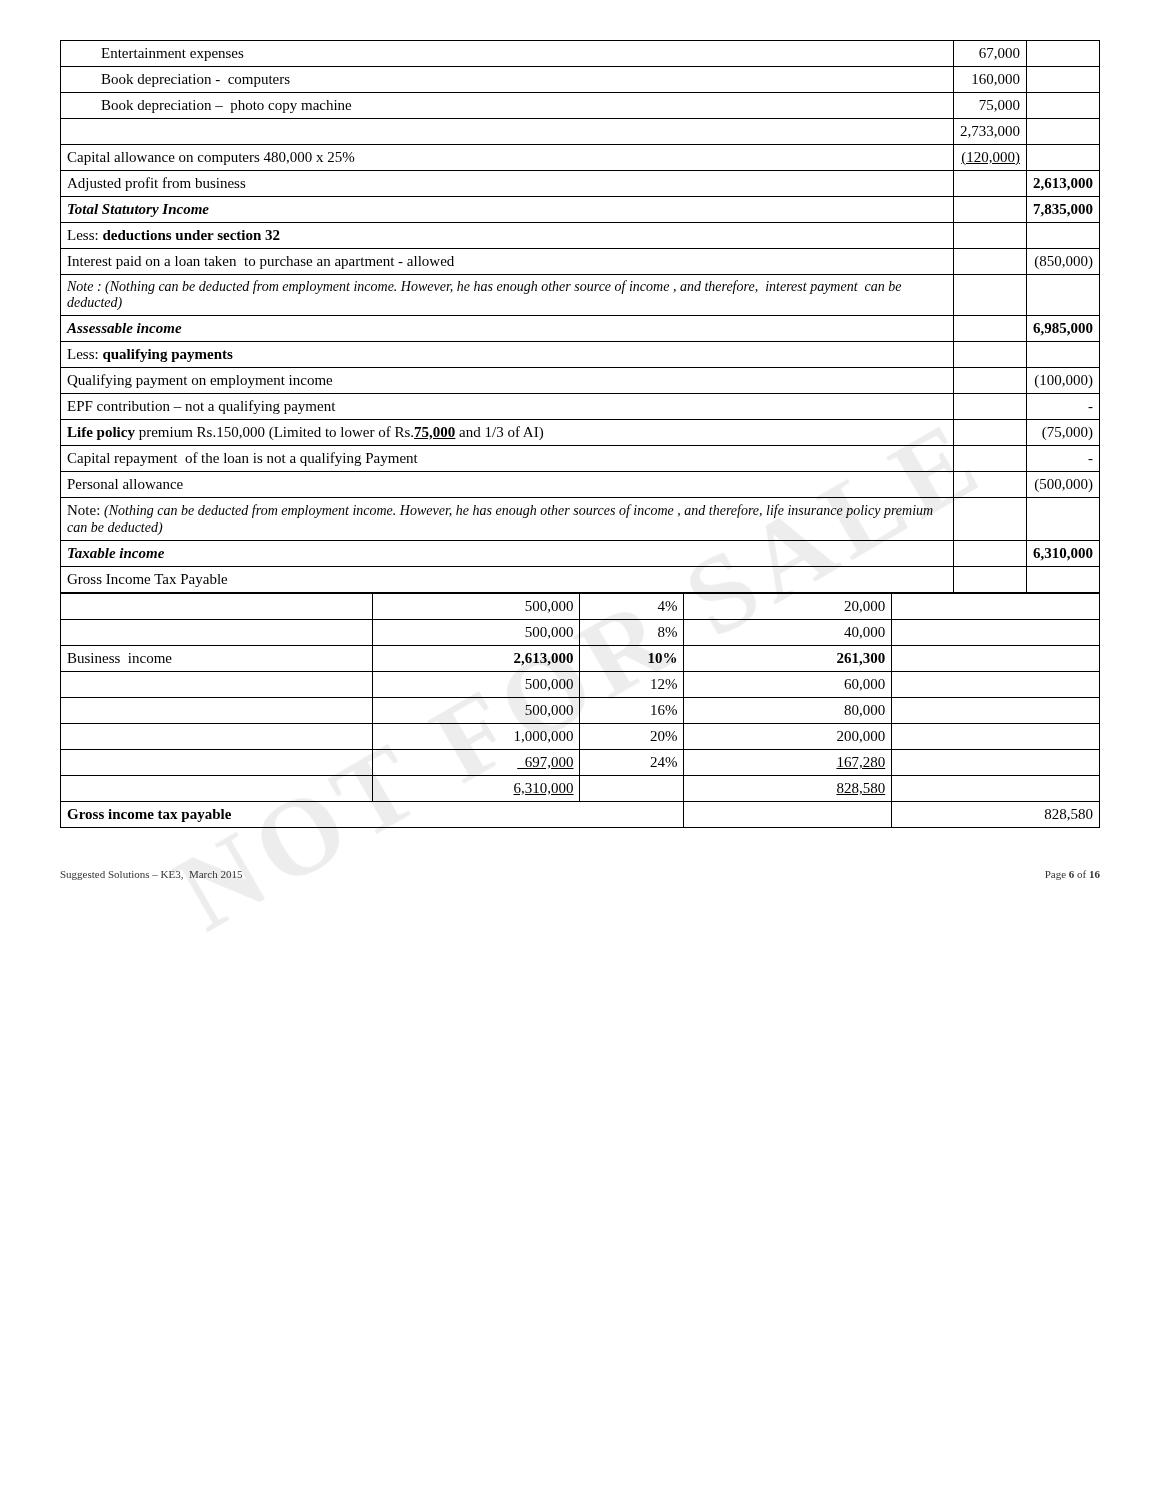NOT FOR SALE
| Entertainment expenses | 67,000 | |
| Book depreciation - computers | 160,000 | |
| Book depreciation – photo copy machine | 75,000 | |
| | 2,733,000 | |
| Capital allowance on computers 480,000 x 25% | (120,000) | |
| Adjusted profit from business | | 2,613,000 |
| Total Statutory Income | | 7,835,000 |
| Less: deductions under section 32 | | |
| Interest paid on a loan taken to purchase an apartment - allowed | | (850,000) |
| Note : (Nothing can be deducted from employment income. However, he has enough other source of income , and therefore, interest payment can be deducted) | | |
| Assessable income | | 6,985,000 |
| Less: qualifying payments | | |
| Qualifying payment on employment income | | (100,000) |
| EPF contribution – not a qualifying payment | | - |
| Life policy premium Rs.150,000 (Limited to lower of Rs. 75,000 and 1/3 of AI) | | (75,000) |
| Capital repayment of the loan is not a qualifying Payment | | - |
| Personal allowance | | (500,000) |
| Note: (Nothing can be deducted from employment income. However, he has enough other sources of income , and therefore, life insurance policy premium can be deducted) | | |
| Taxable income | | 6,310,000 |
| Gross Income Tax Payable | | |
| | 500,000 | 4% | 20,000 | |
| | 500,000 | 8% | 40,000 | |
| Business income | 2,613,000 | 10% | 261,300 | |
| | 500,000 | 12% | 60,000 | |
| | 500,000 | 16% | 80,000 | |
| | 1,000,000 | 20% | 200,000 | |
| | 697,000 | 24% | 167,280 | |
| | 6,310,000 | | 828,580 | |
| Gross income tax payable | | 828,580 |
Suggested Solutions – KE3, March 2015 Page 6 of 16